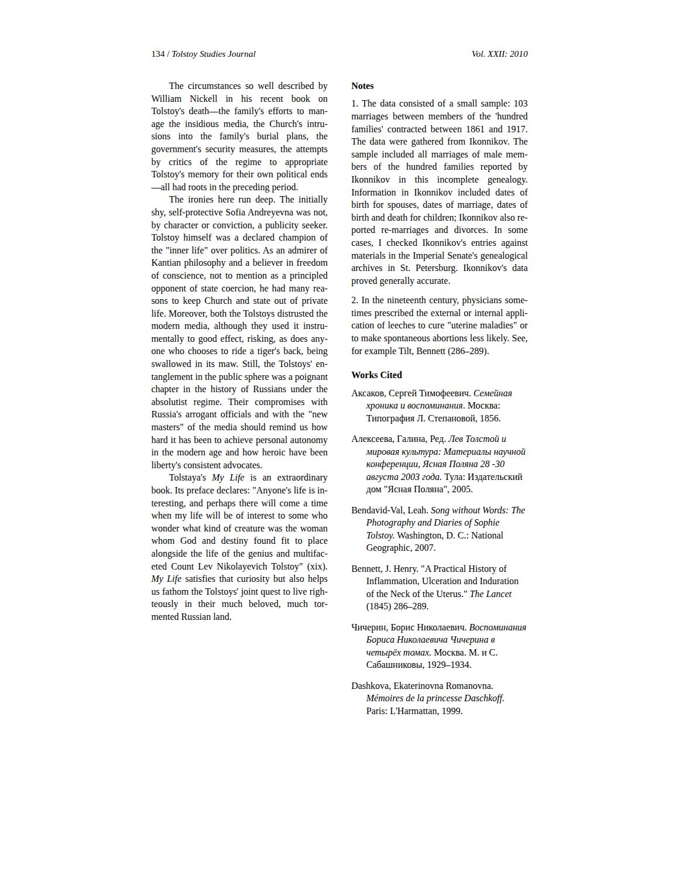134 / Tolstoy Studies Journal
Vol. XXII: 2010
The circumstances so well described by William Nickell in his recent book on Tolstoy's death—the family's efforts to manage the insidious media, the Church's intrusions into the family's burial plans, the government's security measures, the attempts by critics of the regime to appropriate Tolstoy's memory for their own political ends—all had roots in the preceding period.
The ironies here run deep. The initially shy, self-protective Sofia Andreyevna was not, by character or conviction, a publicity seeker. Tolstoy himself was a declared champion of the "inner life" over politics. As an admirer of Kantian philosophy and a believer in freedom of conscience, not to mention as a principled opponent of state coercion, he had many reasons to keep Church and state out of private life. Moreover, both the Tolstoys distrusted the modern media, although they used it instrumentally to good effect, risking, as does anyone who chooses to ride a tiger's back, being swallowed in its maw. Still, the Tolstoys' entanglement in the public sphere was a poignant chapter in the history of Russians under the absolutist regime. Their compromises with Russia's arrogant officials and with the "new masters" of the media should remind us how hard it has been to achieve personal autonomy in the modern age and how heroic have been liberty's consistent advocates.
Tolstaya's My Life is an extraordinary book. Its preface declares: "Anyone's life is interesting, and perhaps there will come a time when my life will be of interest to some who wonder what kind of creature was the woman whom God and destiny found fit to place alongside the life of the genius and multifaceted Count Lev Nikolayevich Tolstoy" (xix). My Life satisfies that curiosity but also helps us fathom the Tolstoys' joint quest to live righteously in their much beloved, much tormented Russian land.
Notes
1. The data consisted of a small sample: 103 marriages between members of the 'hundred families' contracted between 1861 and 1917. The data were gathered from Ikonnikov. The sample included all marriages of male members of the hundred families reported by Ikonnikov in this incomplete genealogy. Information in Ikonnikov included dates of birth for spouses, dates of marriage, dates of birth and death for children; Ikonnikov also reported re-marriages and divorces. In some cases, I checked Ikonnikov's entries against materials in the Imperial Senate's genealogical archives in St. Petersburg. Ikonnikov's data proved generally accurate.
2. In the nineteenth century, physicians sometimes prescribed the external or internal application of leeches to cure "uterine maladies" or to make spontaneous abortions less likely. See, for example Tilt, Bennett (286–289).
Works Cited
Аксаков, Сергей Тимофеевич. Семейная хроника и воспоминания. Москва: Типография Л. Степановой, 1856.
Алексеева, Галина, Ред. Лев Толстой и мировая культура: Материалы научной конференции, Ясная Поляна 28 -30 августа 2003 года. Тула: Издательский дом "Ясная Поляна", 2005.
Bendavid-Val, Leah. Song without Words: The Photography and Diaries of Sophie Tolstoy. Washington, D. C.: National Geographic, 2007.
Bennett, J. Henry. "A Practical History of Inflammation, Ulceration and Induration of the Neck of the Uterus." The Lancet (1845) 286–289.
Чичерин, Борис Николаевич. Воспоминания Бориса Николаевича Чичерина в четырёх томах. Москва. М. и С. Сабашниковы, 1929–1934.
Dashkova, Ekaterinovna Romanovna. Mémoires de la princesse Daschkoff. Paris: L'Harmattan, 1999.